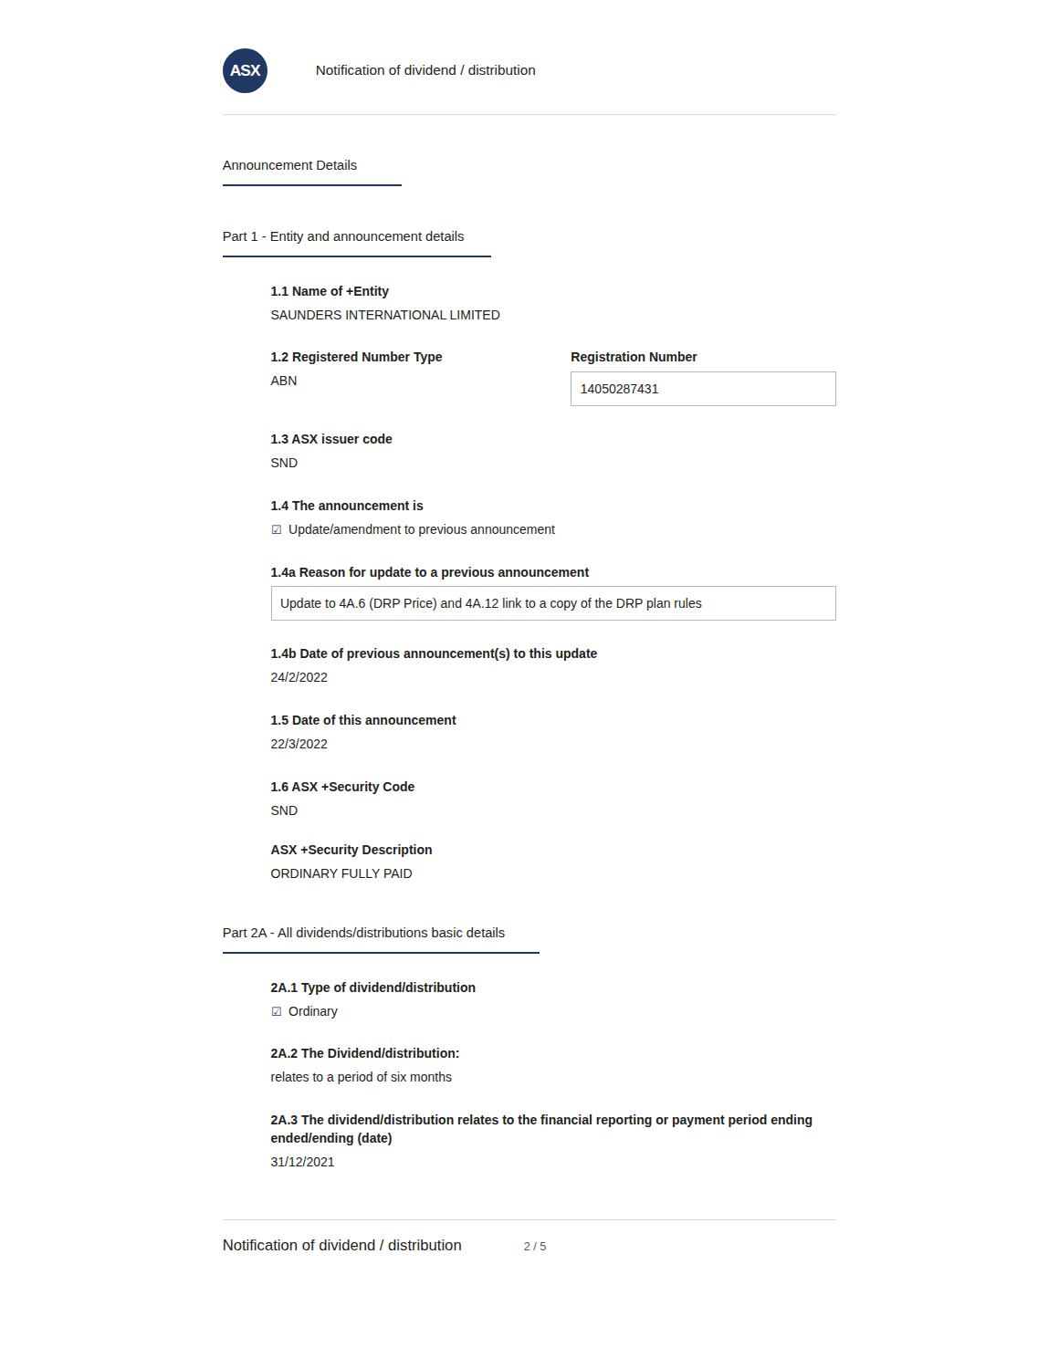ASX
Notification of dividend / distribution
Announcement Details
Part 1 - Entity and announcement details
1.1 Name of +Entity
SAUNDERS INTERNATIONAL LIMITED
1.2 Registered Number Type
ABN
Registration Number
14050287431
1.3 ASX issuer code
SND
1.4 The announcement is
☑Update/amendment to previous announcement
1.4a Reason for update to a previous announcement
Update to 4A.6 (DRP Price) and 4A.12 link to a copy of the DRP plan rules
1.4b Date of previous announcement(s) to this update
24/2/2022
1.5 Date of this announcement
22/3/2022
1.6 ASX +Security Code
SND
ASX +Security Description
ORDINARY FULLY PAID
Part 2A - All dividends/distributions basic details
2A.1 Type of dividend/distribution
☑Ordinary
2A.2 The Dividend/distribution:
relates to a period of six months
2A.3 The dividend/distribution relates to the financial reporting or payment period ending ended/ending (date)
31/12/2021
Notification of dividend / distribution
2 / 5